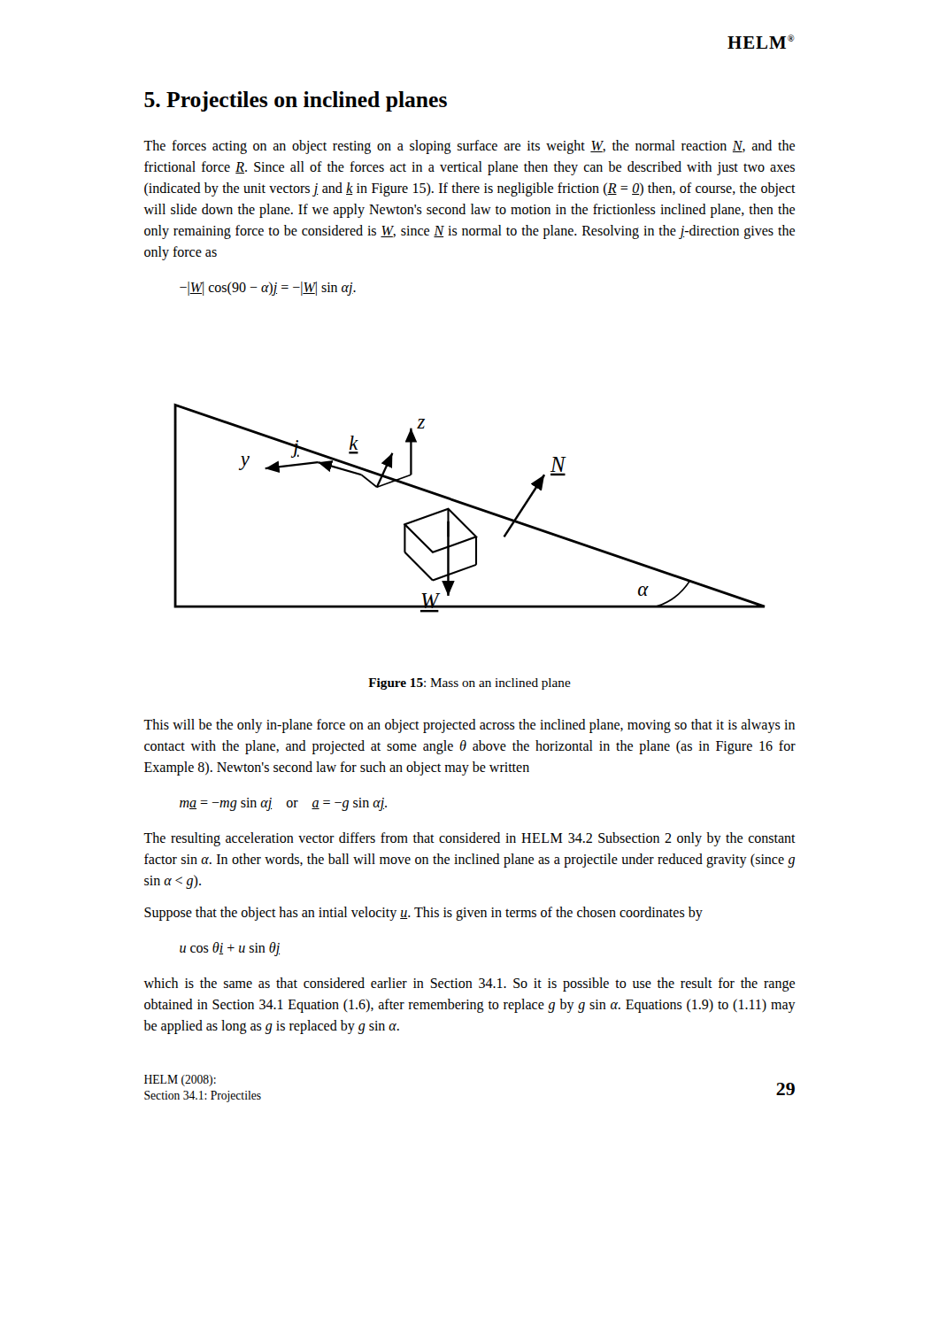HELM®
5. Projectiles on inclined planes
The forces acting on an object resting on a sloping surface are its weight W, the normal reaction N, and the frictional force R. Since all of the forces act in a vertical plane then they can be described with just two axes (indicated by the unit vectors j and k in Figure 15). If there is negligible friction (R = 0) then, of course, the object will slide down the plane. If we apply Newton's second law to motion in the frictionless inclined plane, then the only remaining force to be considered is W, since N is normal to the plane. Resolving in the j-direction gives the only force as
−|W| cos(90 − α)j = −|W| sin αj.
W N α y j k z
Figure 15: Mass on an inclined plane
This will be the only in-plane force on an object projected across the inclined plane, moving so that it is always in contact with the plane, and projected at some angle θ above the horizontal in the plane (as in Figure 16 for Example 8). Newton's second law for such an object may be written
ma = −mg sin αj or a = −g sin αj.
The resulting acceleration vector differs from that considered in HELM 34.2 Subsection 2 only by the constant factor sin α. In other words, the ball will move on the inclined plane as a projectile under reduced gravity (since g sin α < g).
Suppose that the object has an intial velocity u. This is given in terms of the chosen coordinates by
u cos θi + u sin θj
which is the same as that considered earlier in Section 34.1. So it is possible to use the result for the range obtained in Section 34.1 Equation (1.6), after remembering to replace g by g sin α. Equations (1.9) to (1.11) may be applied as long as g is replaced by g sin α.
HELM (2008):
Section 34.1: Projectiles
29